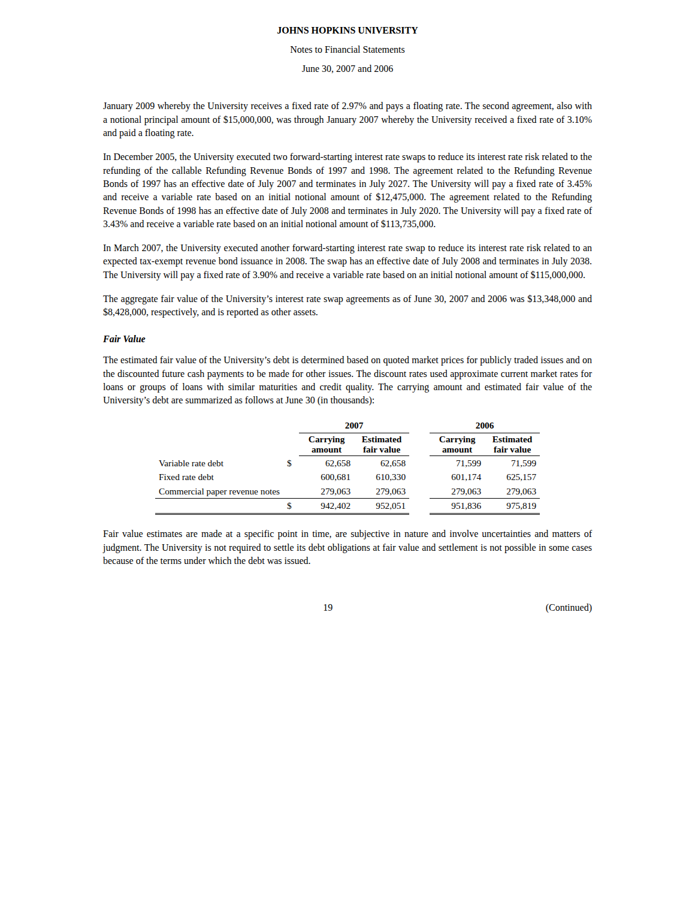JOHNS HOPKINS UNIVERSITY
Notes to Financial Statements
June 30, 2007 and 2006
January 2009 whereby the University receives a fixed rate of 2.97% and pays a floating rate. The second agreement, also with a notional principal amount of $15,000,000, was through January 2007 whereby the University received a fixed rate of 3.10% and paid a floating rate.
In December 2005, the University executed two forward-starting interest rate swaps to reduce its interest rate risk related to the refunding of the callable Refunding Revenue Bonds of 1997 and 1998. The agreement related to the Refunding Revenue Bonds of 1997 has an effective date of July 2007 and terminates in July 2027. The University will pay a fixed rate of 3.45% and receive a variable rate based on an initial notional amount of $12,475,000. The agreement related to the Refunding Revenue Bonds of 1998 has an effective date of July 2008 and terminates in July 2020. The University will pay a fixed rate of 3.43% and receive a variable rate based on an initial notional amount of $113,735,000.
In March 2007, the University executed another forward-starting interest rate swap to reduce its interest rate risk related to an expected tax-exempt revenue bond issuance in 2008. The swap has an effective date of July 2008 and terminates in July 2038. The University will pay a fixed rate of 3.90% and receive a variable rate based on an initial notional amount of $115,000,000.
The aggregate fair value of the University’s interest rate swap agreements as of June 30, 2007 and 2006 was $13,348,000 and $8,428,000, respectively, and is reported as other assets.
Fair Value
The estimated fair value of the University’s debt is determined based on quoted market prices for publicly traded issues and on the discounted future cash payments to be made for other issues. The discount rates used approximate current market rates for loans or groups of loans with similar maturities and credit quality. The carrying amount and estimated fair value of the University’s debt are summarized as follows at June 30 (in thousands):
| | | 2007 | | 2006 |
| | | Carrying amount | Estimated fair value | | Carrying amount | Estimated fair value |
| Variable rate debt | $ | 62,658 | 62,658 | | 71,599 | 71,599 |
| Fixed rate debt | | 600,681 | 610,330 | | 601,174 | 625,157 |
| Commercial paper revenue notes | | 279,063 | 279,063 | | 279,063 | 279,063 |
| | $ | 942,402 | 952,051 | | 951,836 | 975,819 |
Fair value estimates are made at a specific point in time, are subjective in nature and involve uncertainties and matters of judgment. The University is not required to settle its debt obligations at fair value and settlement is not possible in some cases because of the terms under which the debt was issued.
19 (Continued)